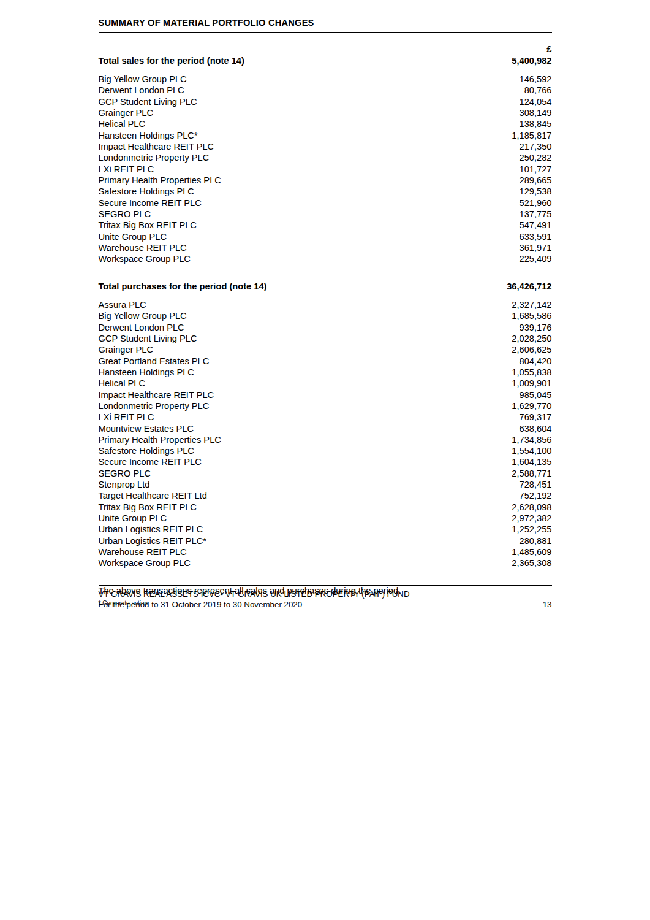SUMMARY OF MATERIAL PORTFOLIO CHANGES
| | £ |
| Total sales for the period (note 14) | 5,400,982 |
| Big Yellow Group PLC | 146,592 |
| Derwent London PLC | 80,766 |
| GCP Student Living PLC | 124,054 |
| Grainger PLC | 308,149 |
| Helical PLC | 138,845 |
| Hansteen Holdings PLC* | 1,185,817 |
| Impact Healthcare REIT PLC | 217,350 |
| Londonmetric Property PLC | 250,282 |
| LXi REIT PLC | 101,727 |
| Primary Health Properties PLC | 289,665 |
| Safestore Holdings PLC | 129,538 |
| Secure Income REIT PLC | 521,960 |
| SEGRO PLC | 137,775 |
| Tritax Big Box REIT PLC | 547,491 |
| Unite Group PLC | 633,591 |
| Warehouse REIT PLC | 361,971 |
| Workspace Group PLC | 225,409 |
| Total purchases for the period (note 14) | 36,426,712 |
| Assura PLC | 2,327,142 |
| Big Yellow Group PLC | 1,685,586 |
| Derwent London PLC | 939,176 |
| GCP Student Living PLC | 2,028,250 |
| Grainger PLC | 2,606,625 |
| Great Portland Estates PLC | 804,420 |
| Hansteen Holdings PLC | 1,055,838 |
| Helical PLC | 1,009,901 |
| Impact Healthcare REIT PLC | 985,045 |
| Londonmetric Property PLC | 1,629,770 |
| LXi REIT PLC | 769,317 |
| Mountview Estates PLC | 638,604 |
| Primary Health Properties PLC | 1,734,856 |
| Safestore Holdings PLC | 1,554,100 |
| Secure Income REIT PLC | 1,604,135 |
| SEGRO PLC | 2,588,771 |
| Stenprop Ltd | 728,451 |
| Target Healthcare REIT Ltd | 752,192 |
| Tritax Big Box REIT PLC | 2,628,098 |
| Unite Group PLC | 2,972,382 |
| Urban Logistics REIT PLC | 1,252,255 |
| Urban Logistics REIT PLC* | 280,881 |
| Warehouse REIT PLC | 1,485,609 |
| Workspace Group PLC | 2,365,308 |
The above transactions represent all sales and purchases during the period.
* Corporate action
VT GRAVIS REAL ASSETS ICVC- VT GRAVIS UK LISTED PROPERTY (PAIF) FUND For the period to 31 October 2019 to 30 November 2020 13